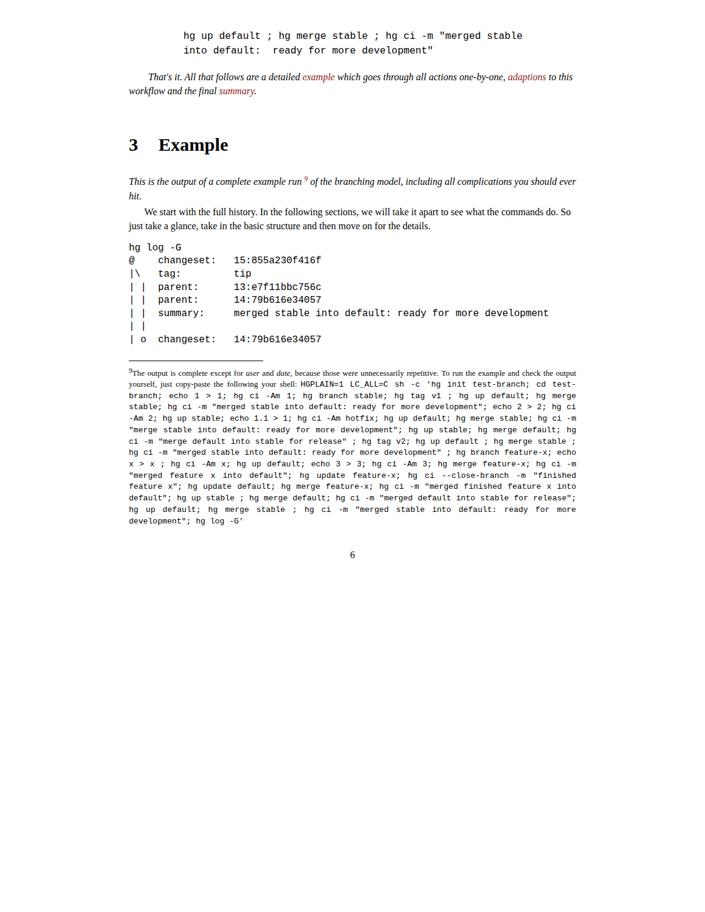hg up default ; hg merge stable ; hg ci -m "merged stable into default: ready for more development"
That's it. All that follows are a detailed example which goes through all actions one-by-one, adaptions to this workflow and the final summary.
3 Example
This is the output of a complete example run 9 of the branching model, including all complications you should ever hit.
We start with the full history. In the following sections, we will take it apart to see what the commands do. So just take a glance, take in the basic structure and then move on for the details.
hg log -G
@    changeset:   15:855a230f416f
|\   tag:         tip
| |  parent:      13:e7f11bbc756c
| |  parent:      14:79b616e34057
| |  summary:     merged stable into default: ready for more development
| |
| o  changeset:   14:79b616e34057
9 The output is complete except for user and date, because those were unnecessarily repetitive. To run the example and check the output yourself, just copy-paste the following your shell: HGPLAIN=1 LC_ALL=C sh -c 'hg init test-branch; cd test-branch; echo 1 > 1; hg ci -Am 1; hg branch stable; hg tag v1 ; hg up default; hg merge stable; hg ci -m "merged stable into default: ready for more development"; echo 2 > 2; hg ci -Am 2; hg up stable; echo 1.1 > 1; hg ci -Am hotfix; hg up default; hg merge stable; hg ci -m "merge stable into default: ready for more development"; hg up stable; hg merge default; hg ci -m "merge default into stable for release" ; hg tag v2; hg up default ; hg merge stable ; hg ci -m "merged stable into default: ready for more development" ; hg branch feature-x; echo x > x ; hg ci -Am x; hg up default; echo 3 > 3; hg ci -Am 3; hg merge feature-x; hg ci -m "merged feature x into default"; hg update feature-x; hg ci --close-branch -m "finished feature x"; hg update default; hg merge feature-x; hg ci -m "merged finished feature x into default"; hg up stable ; hg merge default; hg ci -m "merged default into stable for release"; hg up default; hg merge stable ; hg ci -m "merged stable into default: ready for more development"; hg log -G'
6